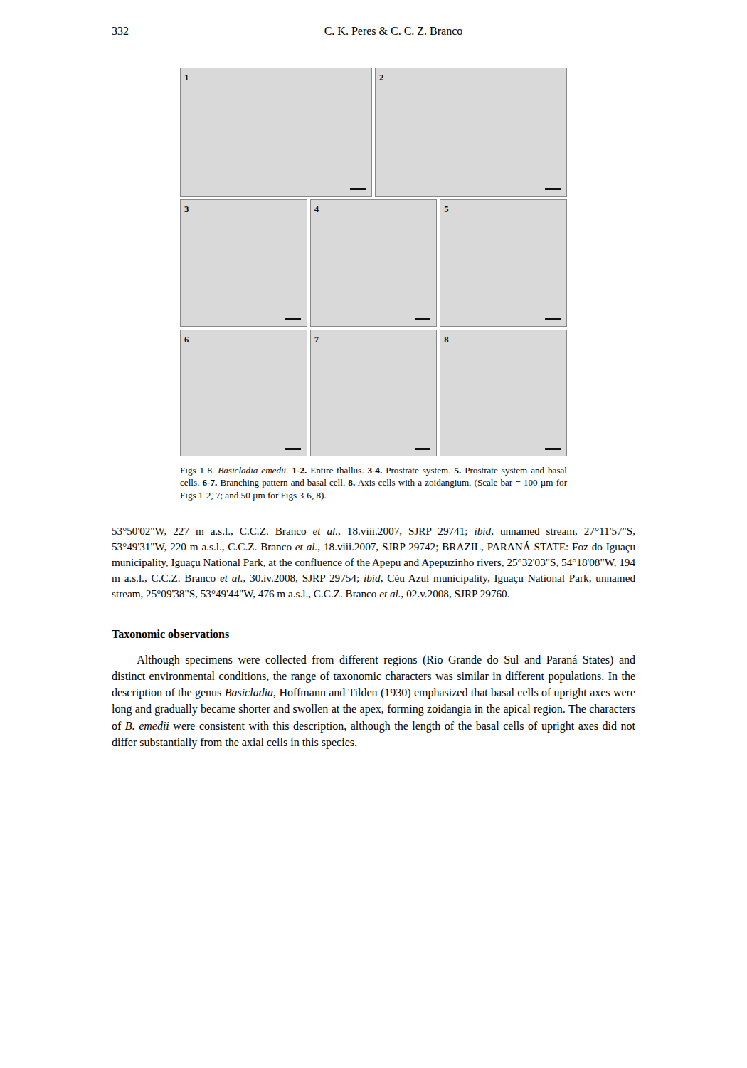332
C. K. Peres & C. C. Z. Branco
1
2
3
4
5
6
7
8
Figs 1-8. Basicladia emedii. 1-2. Entire thallus. 3-4. Prostrate system. 5. Prostrate system and basal cells. 6-7. Branching pattern and basal cell. 8. Axis cells with a zoidangium. (Scale bar = 100 µm for Figs 1-2, 7; and 50 µm for Figs 3-6, 8).
53°50'02"W, 227 m a.s.l., C.C.Z. Branco et al., 18.viii.2007, SJRP 29741; ibid, unnamed stream, 27°11'57"S, 53°49'31"W, 220 m a.s.l., C.C.Z. Branco et al., 18.viii.2007, SJRP 29742; BRAZIL, PARANÁ STATE: Foz do Iguaçu municipality, Iguaçu National Park, at the confluence of the Apepu and Apepuzinho rivers, 25°32'03"S, 54°18'08"W, 194 m a.s.l., C.C.Z. Branco et al., 30.iv.2008, SJRP 29754; ibid, Céu Azul municipality, Iguaçu National Park, unnamed stream, 25°09'38"S, 53°49'44"W, 476 m a.s.l., C.C.Z. Branco et al., 02.v.2008, SJRP 29760.
Taxonomic observations
Although specimens were collected from different regions (Rio Grande do Sul and Paraná States) and distinct environmental conditions, the range of taxonomic characters was similar in different populations. In the description of the genus Basicladia, Hoffmann and Tilden (1930) emphasized that basal cells of upright axes were long and gradually became shorter and swollen at the apex, forming zoidangia in the apical region. The characters of B. emedii were consistent with this description, although the length of the basal cells of upright axes did not differ substantially from the axial cells in this species.